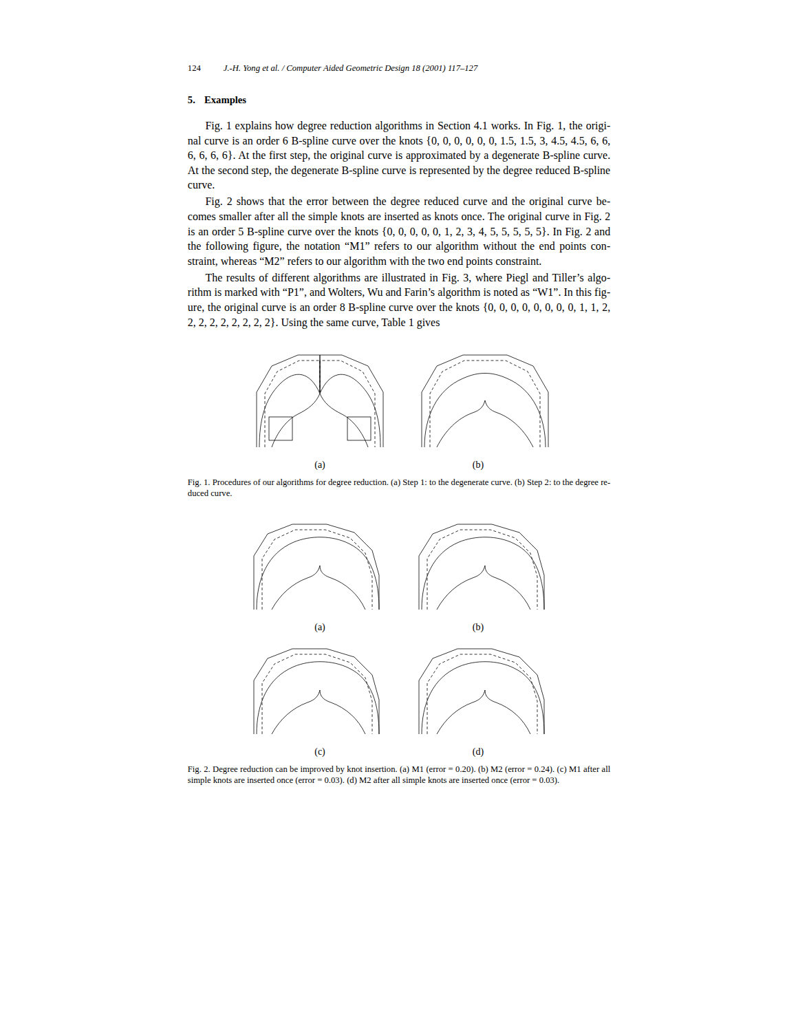124 J.-H. Yong et al. / Computer Aided Geometric Design 18 (2001) 117–127
5. Examples
Fig. 1 explains how degree reduction algorithms in Section 4.1 works. In Fig. 1, the original curve is an order 6 B-spline curve over the knots {0, 0, 0, 0, 0, 0, 1.5, 1.5, 3, 4.5, 4.5, 6, 6, 6, 6, 6, 6}. At the first step, the original curve is approximated by a degenerate B-spline curve. At the second step, the degenerate B-spline curve is represented by the degree reduced B-spline curve.
Fig. 2 shows that the error between the degree reduced curve and the original curve becomes smaller after all the simple knots are inserted as knots once. The original curve in Fig. 2 is an order 5 B-spline curve over the knots {0, 0, 0, 0, 0, 1, 2, 3, 4, 5, 5, 5, 5, 5}. In Fig. 2 and the following figure, the notation “M1” refers to our algorithm without the end points constraint, whereas “M2” refers to our algorithm with the two end points constraint.
The results of different algorithms are illustrated in Fig. 3, where Piegl and Tiller’s algorithm is marked with “P1”, and Wolters, Wu and Farin’s algorithm is noted as “W1”. In this figure, the original curve is an order 8 B-spline curve over the knots {0, 0, 0, 0, 0, 0, 0, 0, 1, 1, 2, 2, 2, 2, 2, 2, 2, 2, 2}. Using the same curve, Table 1 gives
(a)(b)
Fig. 1. Procedures of our algorithms for degree reduction. (a) Step 1: to the degenerate curve. (b) Step 2: to the degree reduced curve.
(a)(b)
(c)(d)
Fig. 2. Degree reduction can be improved by knot insertion. (a) M1 (error = 0.20). (b) M2 (error = 0.24). (c) M1 after all simple knots are inserted once (error = 0.03). (d) M2 after all simple knots are inserted once (error = 0.03).